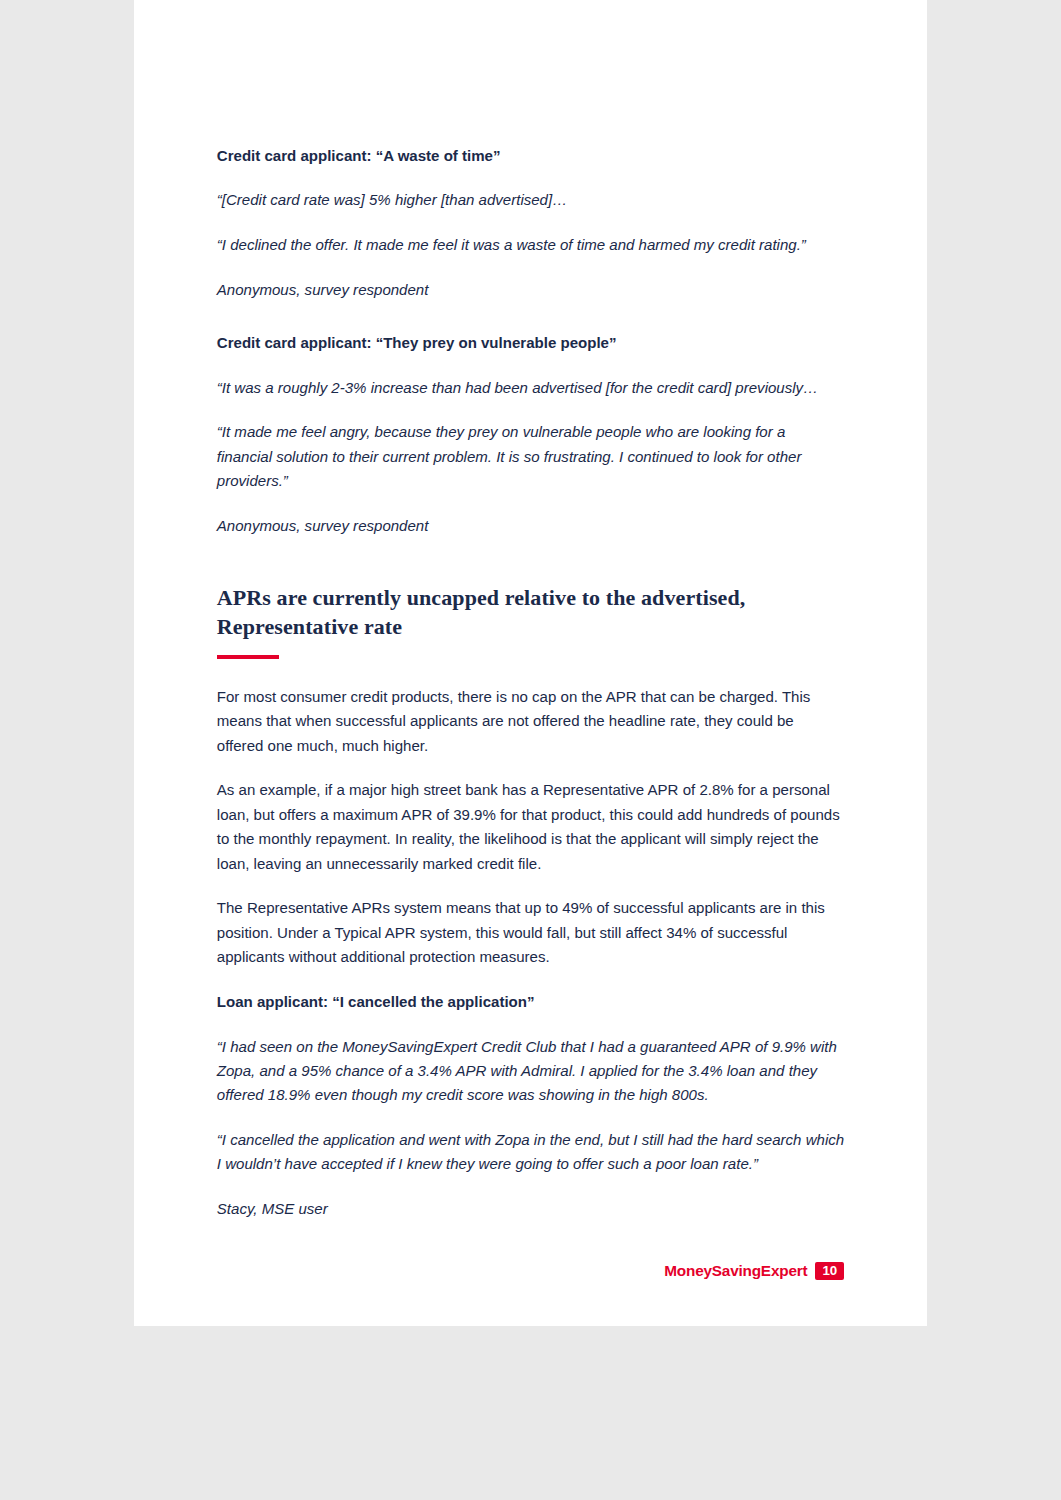Credit card applicant: “A waste of time”
“[Credit card rate was] 5% higher [than advertised]…
“I declined the offer. It made me feel it was a waste of time and harmed my credit rating.”
Anonymous, survey respondent
Credit card applicant: “They prey on vulnerable people”
“It was a roughly 2-3% increase than had been advertised [for the credit card] previously…
“It made me feel angry, because they prey on vulnerable people who are looking for a financial solution to their current problem. It is so frustrating. I continued to look for other providers.”
Anonymous, survey respondent
APRs are currently uncapped relative to the advertised,
Representative rate
For most consumer credit products, there is no cap on the APR that can be charged. This means that when successful applicants are not offered the headline rate, they could be offered one much, much higher.
As an example, if a major high street bank has a Representative APR of 2.8% for a personal loan, but offers a maximum APR of 39.9% for that product, this could add hundreds of pounds to the monthly repayment. In reality, the likelihood is that the applicant will simply reject the loan, leaving an unnecessarily marked credit file.
The Representative APRs system means that up to 49% of successful applicants are in this position. Under a Typical APR system, this would fall, but still affect 34% of successful applicants without additional protection measures.
Loan applicant: “I cancelled the application”
“I had seen on the MoneySavingExpert Credit Club that I had a guaranteed APR of 9.9% with Zopa, and a 95% chance of a 3.4% APR with Admiral. I applied for the 3.4% loan and they offered 18.9% even though my credit score was showing in the high 800s.
“I cancelled the application and went with Zopa in the end, but I still had the hard search which I wouldn’t have accepted if I knew they were going to offer such a poor loan rate.”
Stacy, MSE user
MoneySavingExpert 10